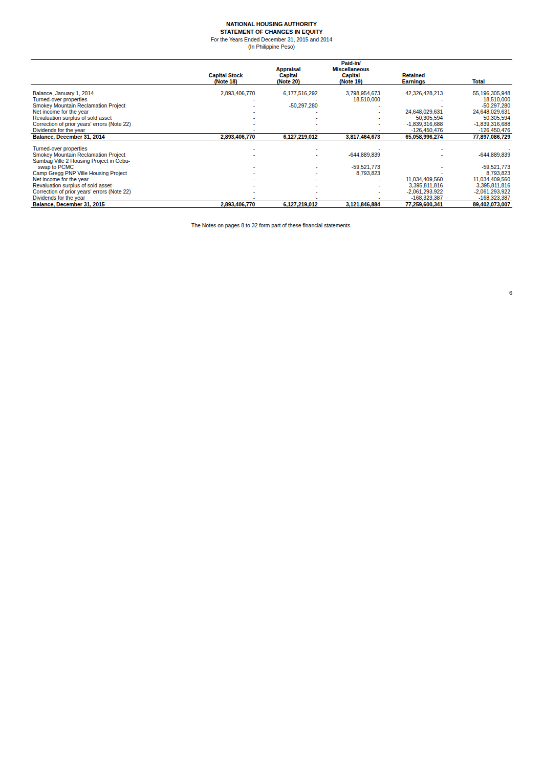NATIONAL HOUSING AUTHORITY
STATEMENT OF CHANGES IN EQUITY
For the Years Ended December 31, 2015 and 2014
(In Philippine Peso)
| | | | Paid-in/ | | |
| --- | --- | --- | --- | --- | --- |
| | | Appraisal | Miscellaneous | | |
| | Capital Stock | Capital | Capital | Retained | |
| | (Note 18) | (Note 20) | (Note 19) | Earnings | Total |
| Balance, January 1, 2014 | 2,893,406,770 | 6,177,516,292 | 3,798,954,673 | 42,326,428,213 | 55,196,305,948 |
| Turned-over properties | - | - | 18,510,000 | - | 18,510,000 |
| Smokey Mountain Reclamation Project | - | -50,297,280 | - | - | -50,297,280 |
| Net income for the year | - | - | - | 24,648,029,631 | 24,648,029,631 |
| Revaluation surplus of sold asset | - | - | - | 50,305,594 | 50,305,594 |
| Correction of prior years' errors (Note 22) | - | - | - | -1,839,316,688 | -1,839,316,688 |
| Dividends for the year | - | - | - | -126,450,476 | -126,450,476 |
| Balance, December 31, 2014 | 2,893,406,770 | 6,127,219,012 | 3,817,464,673 | 65,058,996,274 | 77,897,086,729 |
| Turned-over properties | - | - | - | - | - |
| Smokey Mountain Reclamation Project | - | - | -644,889,839 | - | -644,889,839 |
| Sambag Ville 2 Housing Project in Cebu- | | | | | |
| swap to PCMC | - | - | -59,521,773 | - | -59,521,773 |
| Camp Gregg PNP Ville Housing Project | - | - | 8,793,823 | - | 8,793,823 |
| Net income for the year | - | - | - | 11,034,409,560 | 11,034,409,560 |
| Revaluation surplus of sold asset | - | - | - | 3,395,811,816 | 3,395,811,816 |
| Correction of prior years' errors (Note 22) | - | - | - | -2,061,293,922 | -2,061,293,922 |
| Dividends for the year | - | - | - | -168,323,387 | -168,323,387 |
| Balance, December 31, 2015 | 2,893,406,770 | 6,127,219,012 | 3,121,846,884 | 77,259,600,341 | 89,402,073,007 |
The Notes on pages 8 to 32 form part of these financial statements.
6